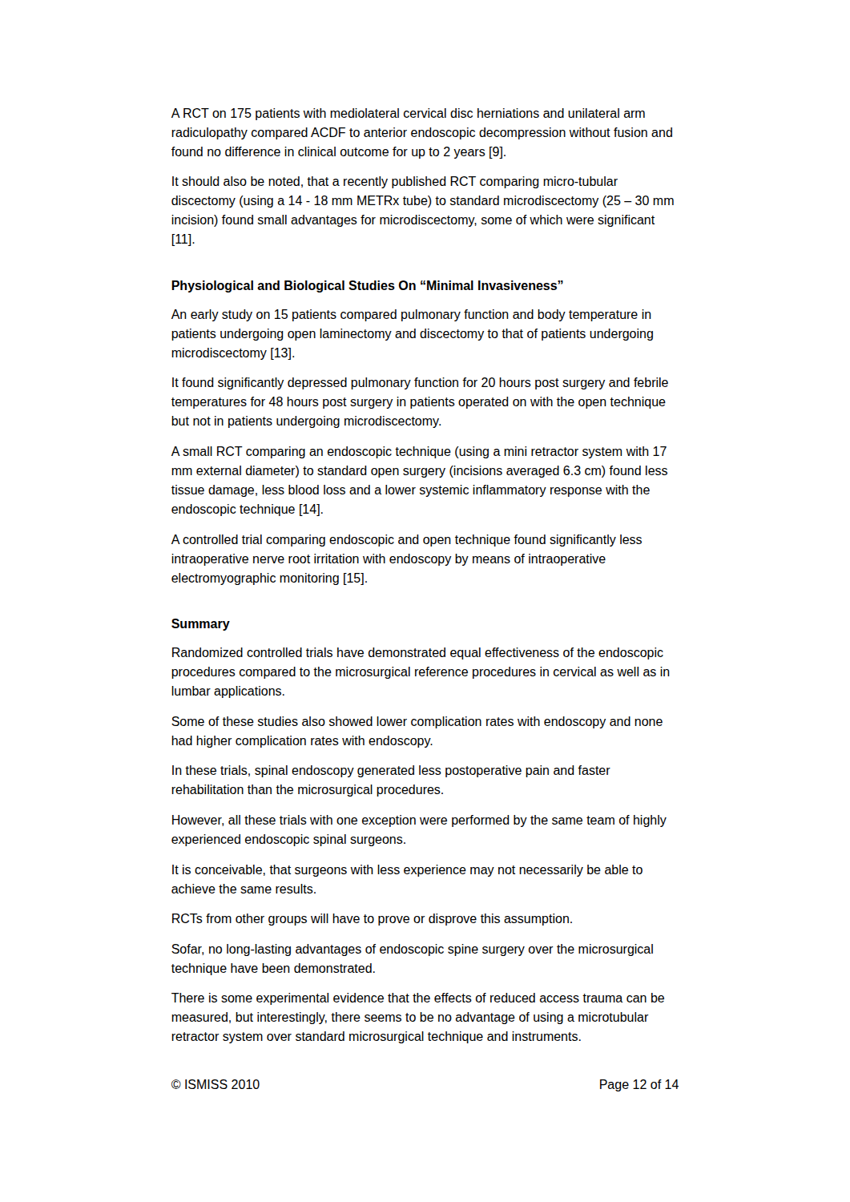A RCT on 175 patients with mediolateral cervical disc herniations and unilateral arm radiculopathy compared ACDF to anterior endoscopic decompression without fusion and found no difference in clinical outcome for up to 2 years [9].
It should also be noted, that a recently published RCT comparing micro-tubular discectomy (using a 14 - 18 mm METRx tube) to standard microdiscectomy (25 – 30 mm incision) found small advantages for microdiscectomy, some of which were significant [11].
Physiological and Biological Studies On “Minimal Invasiveness”
An early study on 15 patients compared pulmonary function and body temperature in patients undergoing open laminectomy and discectomy to that of patients undergoing microdiscectomy [13].
It found significantly depressed pulmonary function for 20 hours post surgery and febrile temperatures for 48 hours post surgery in patients operated on with the open technique but not in patients undergoing microdiscectomy.
A small RCT comparing an endoscopic technique (using a mini retractor system with 17 mm external diameter) to standard open surgery (incisions averaged 6.3 cm) found less tissue damage, less blood loss and a lower systemic inflammatory response with the endoscopic technique [14].
A controlled trial comparing endoscopic and open technique found significantly less intraoperative nerve root irritation with endoscopy by means of intraoperative electromyographic monitoring [15].
Summary
Randomized controlled trials have demonstrated equal effectiveness of the endoscopic procedures compared to the microsurgical reference procedures in cervical as well as in lumbar applications.
Some of these studies also showed lower complication rates with endoscopy and none had higher complication rates with endoscopy.
In these trials, spinal endoscopy generated less postoperative pain and faster rehabilitation than the microsurgical procedures.
However, all these trials with one exception were performed by the same team of highly experienced endoscopic spinal surgeons.
It is conceivable, that surgeons with less experience may not necessarily be able to achieve the same results.
RCTs from other groups will have to prove or disprove this assumption.
Sofar, no long-lasting advantages of endoscopic spine surgery over the microsurgical technique have been demonstrated.
There is some experimental evidence that the effects of reduced access trauma can be measured, but interestingly, there seems to be no advantage of using a microtubular retractor system over standard microsurgical technique and instruments.
© ISMISS 2010 Page 12 of 14